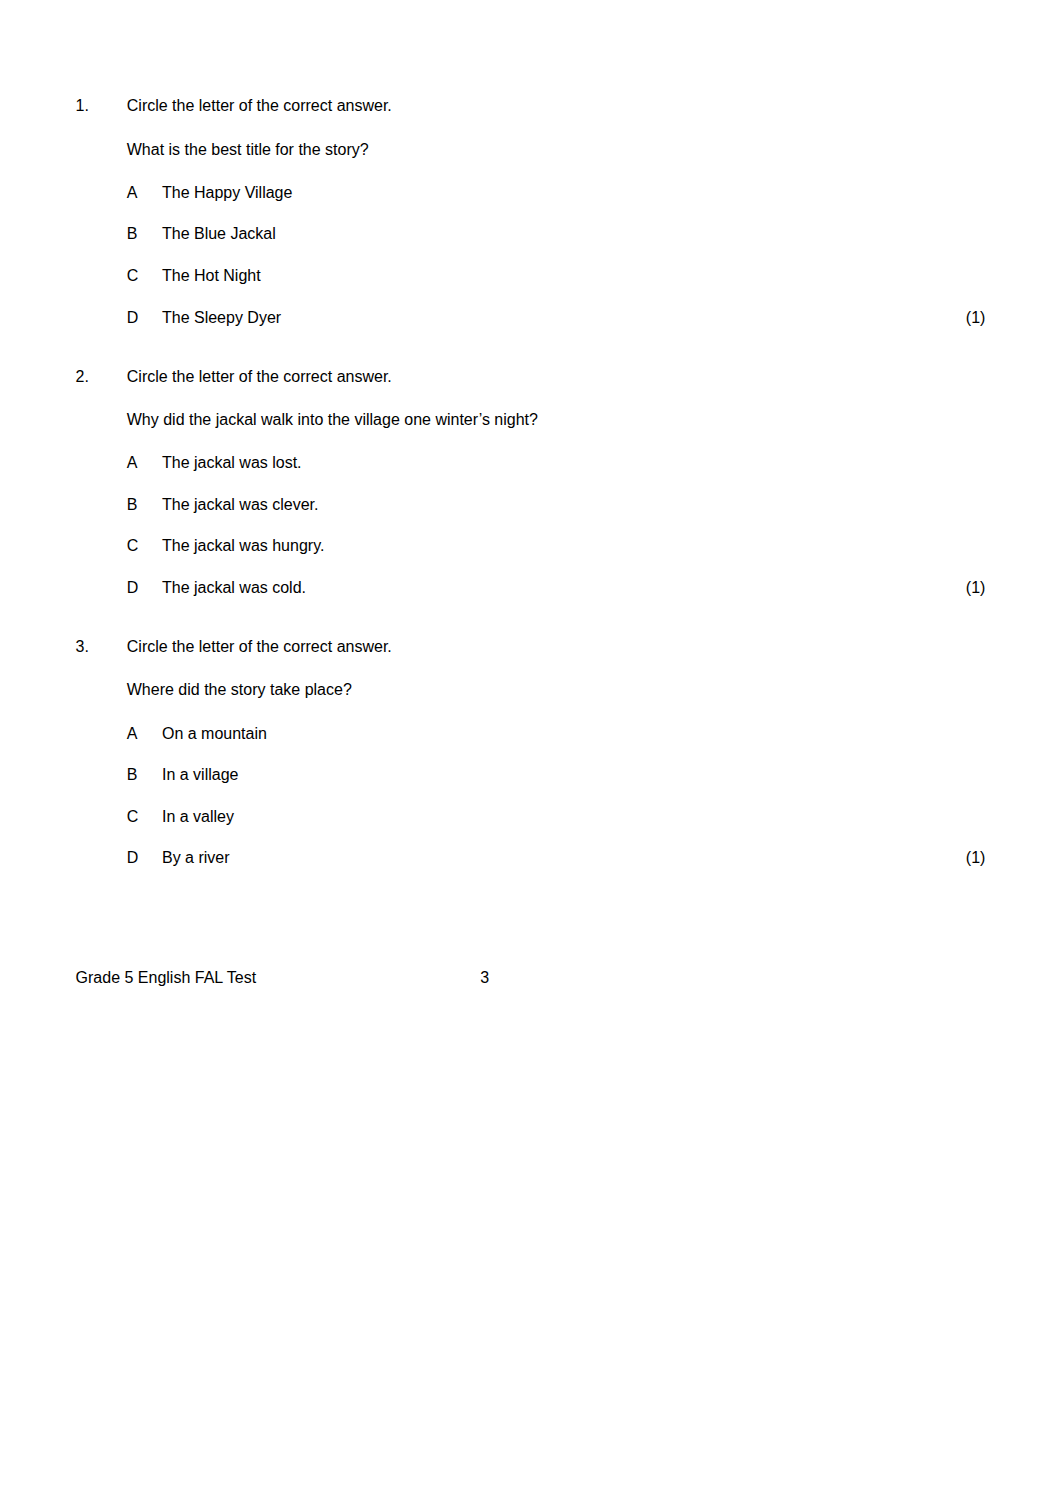1.
Circle the letter of the correct answer.
What is the best title for the story?
AThe Happy Village
BThe Blue Jackal
CThe Hot Night
DThe Sleepy Dyer(1)
2.
Circle the letter of the correct answer.
Why did the jackal walk into the village one winter’s night?
AThe jackal was lost.
BThe jackal was clever.
CThe jackal was hungry.
DThe jackal was cold.(1)
3.
Circle the letter of the correct answer.
Where did the story take place?
AOn a mountain
BIn a village
CIn a valley
DBy a river(1)
Grade 5 English FAL Test
3